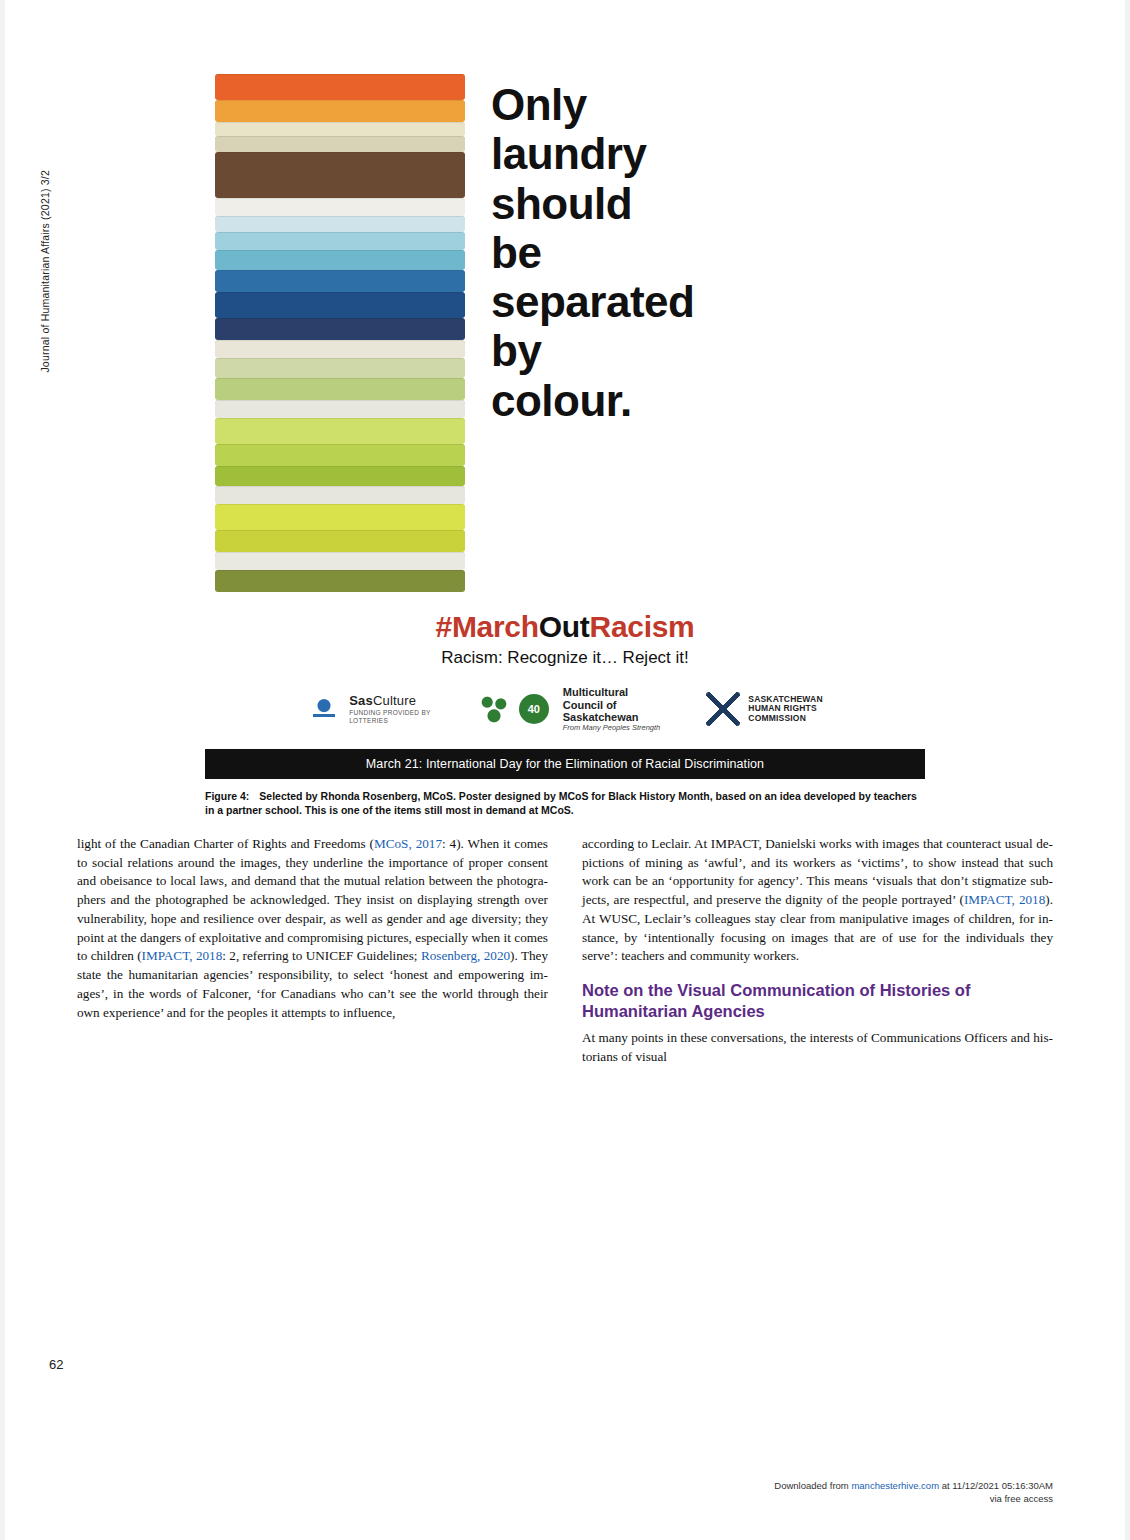Journal of Humanitarian Affairs (2021) 3/2
62
Only laundry should be separated by colour.
#March Out Racism
Racism: Recognize it… Reject it!
SasCulture FUNDING PROVIDED BY LOTTERIES
40 Multicultural
Council of
Saskatchewan From Many Peoples Strength
SASKATCHEWAN
HUMAN RIGHTS
COMMISSION
March 21: International Day for the Elimination of Racial Discrimination
Figure 4: Selected by Rhonda Rosenberg, MCoS. Poster designed by MCoS for Black History Month, based on an idea developed by teachers in a partner school. This is one of the items still most in demand at MCoS.
light of the Canadian Charter of Rights and Freedoms (MCoS, 2017: 4). When it comes to social relations around the images, they underline the importance of proper consent and obeisance to local laws, and demand that the mutual relation between the photographers and the photographed be acknowledged. They insist on displaying strength over vulnerability, hope and resilience over despair, as well as gender and age diversity; they point at the dangers of exploitative and compromising pictures, especially when it comes to children (IMPACT, 2018: 2, referring to UNICEF Guidelines; Rosenberg, 2020). They state the humanitarian agencies’ responsibility, to select ‘honest and empowering images’, in the words of Falconer, ‘for Canadians who can’t see the world through their own experience’ and for the peoples it attempts to influence,
according to Leclair. At IMPACT, Danielski works with images that counteract usual depictions of mining as ‘awful’, and its workers as ‘victims’, to show instead that such work can be an ‘opportunity for agency’. This means ‘visuals that don’t stigmatize subjects, are respectful, and preserve the dignity of the people portrayed’ (IMPACT, 2018). At WUSC, Leclair’s colleagues stay clear from manipulative images of children, for instance, by ‘intentionally focusing on images that are of use for the individuals they serve’: teachers and community workers.
Note on the Visual Communication of Histories of Humanitarian Agencies
At many points in these conversations, the interests of Communications Officers and historians of visual
Downloaded from manchesterhive.com at 11/12/2021 05:16:30AM
via free access